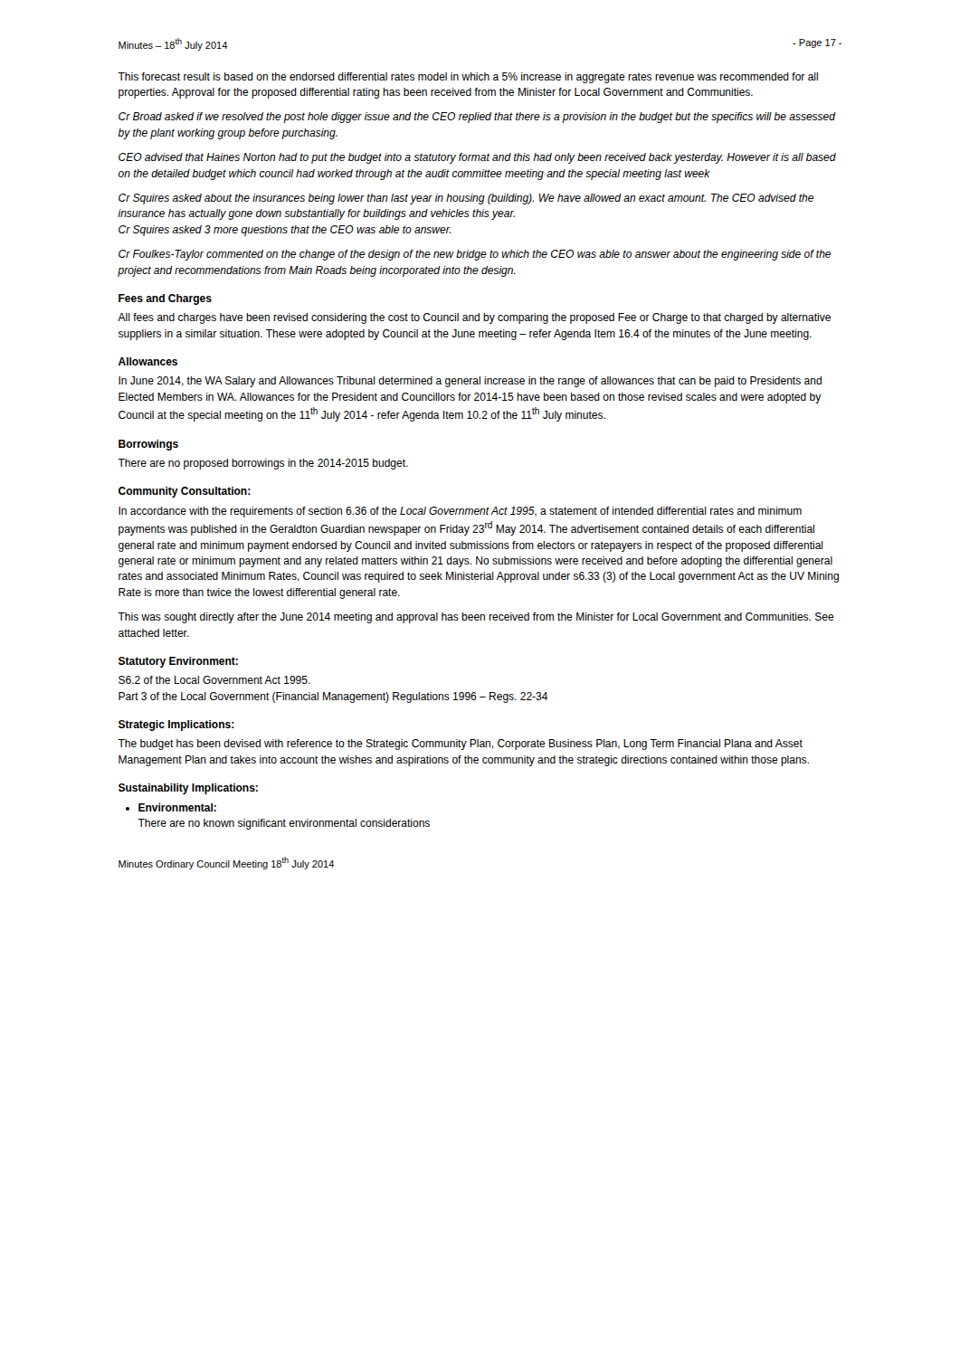Minutes – 18th July 2014 - Page 17 -
This forecast result is based on the endorsed differential rates model in which a 5% increase in aggregate rates revenue was recommended for all properties. Approval for the proposed differential rating has been received from the Minister for Local Government and Communities.
Cr Broad asked if we resolved the post hole digger issue and the CEO replied that there is a provision in the budget but the specifics will be assessed by the plant working group before purchasing.
CEO advised that Haines Norton had to put the budget into a statutory format and this had only been received back yesterday. However it is all based on the detailed budget which council had worked through at the audit committee meeting and the special meeting last week
Cr Squires asked about the insurances being lower than last year in housing (building). We have allowed an exact amount. The CEO advised the insurance has actually gone down substantially for buildings and vehicles this year.
Cr Squires asked 3 more questions that the CEO was able to answer.
Cr Foulkes-Taylor commented on the change of the design of the new bridge to which the CEO was able to answer about the engineering side of the project and recommendations from Main Roads being incorporated into the design.
Fees and Charges
All fees and charges have been revised considering the cost to Council and by comparing the proposed Fee or Charge to that charged by alternative suppliers in a similar situation. These were adopted by Council at the June meeting – refer Agenda Item 16.4 of the minutes of the June meeting.
Allowances
In June 2014, the WA Salary and Allowances Tribunal determined a general increase in the range of allowances that can be paid to Presidents and Elected Members in WA. Allowances for the President and Councillors for 2014-15 have been based on those revised scales and were adopted by Council at the special meeting on the 11th July 2014 - refer Agenda Item 10.2 of the 11th July minutes.
Borrowings
There are no proposed borrowings in the 2014-2015 budget.
Community Consultation:
In accordance with the requirements of section 6.36 of the Local Government Act 1995, a statement of intended differential rates and minimum payments was published in the Geraldton Guardian newspaper on Friday 23rd May 2014. The advertisement contained details of each differential general rate and minimum payment endorsed by Council and invited submissions from electors or ratepayers in respect of the proposed differential general rate or minimum payment and any related matters within 21 days. No submissions were received and before adopting the differential general rates and associated Minimum Rates, Council was required to seek Ministerial Approval under s6.33 (3) of the Local government Act as the UV Mining Rate is more than twice the lowest differential general rate.
This was sought directly after the June 2014 meeting and approval has been received from the Minister for Local Government and Communities. See attached letter.
Statutory Environment:
S6.2 of the Local Government Act 1995.
Part 3 of the Local Government (Financial Management) Regulations 1996 – Regs. 22-34
Strategic Implications:
The budget has been devised with reference to the Strategic Community Plan, Corporate Business Plan, Long Term Financial Plana and Asset Management Plan and takes into account the wishes and aspirations of the community and the strategic directions contained within those plans.
Sustainability Implications:
Environmental:
There are no known significant environmental considerations
Minutes Ordinary Council Meeting 18th July 2014